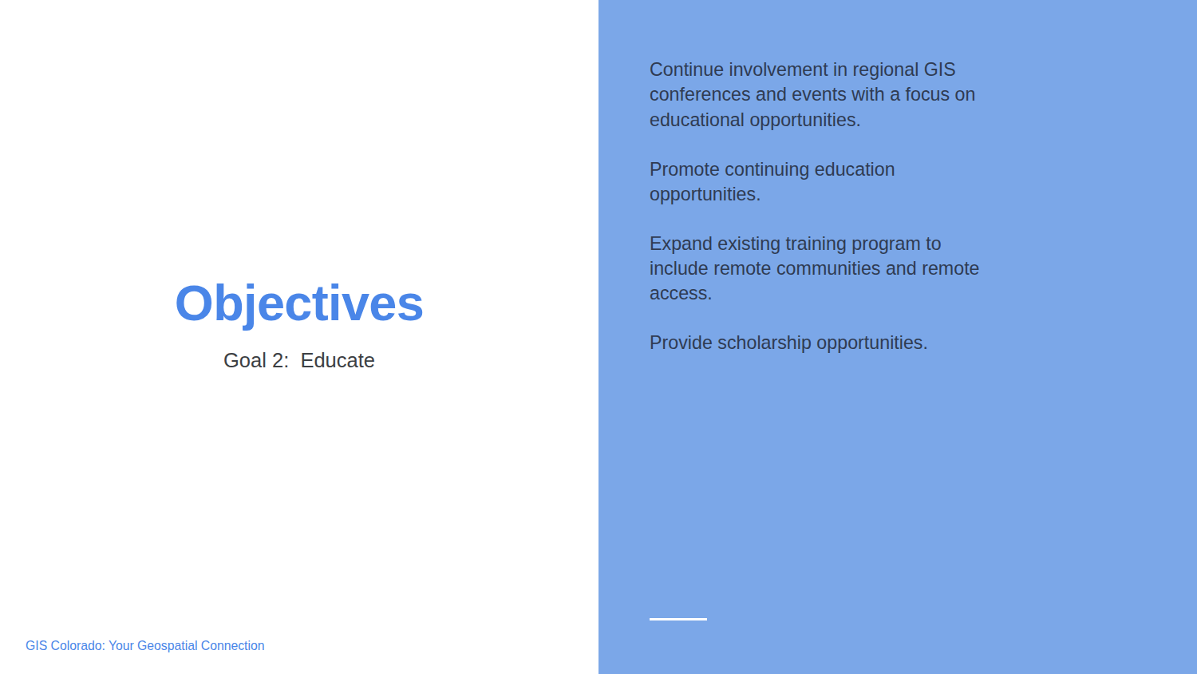Objectives
Goal 2: Educate
GIS Colorado: Your Geospatial Connection
Continue involvement in regional GIS conferences and events with a focus on educational opportunities.
Promote continuing education opportunities.
Expand existing training program to include remote communities and remote access.
Provide scholarship opportunities.